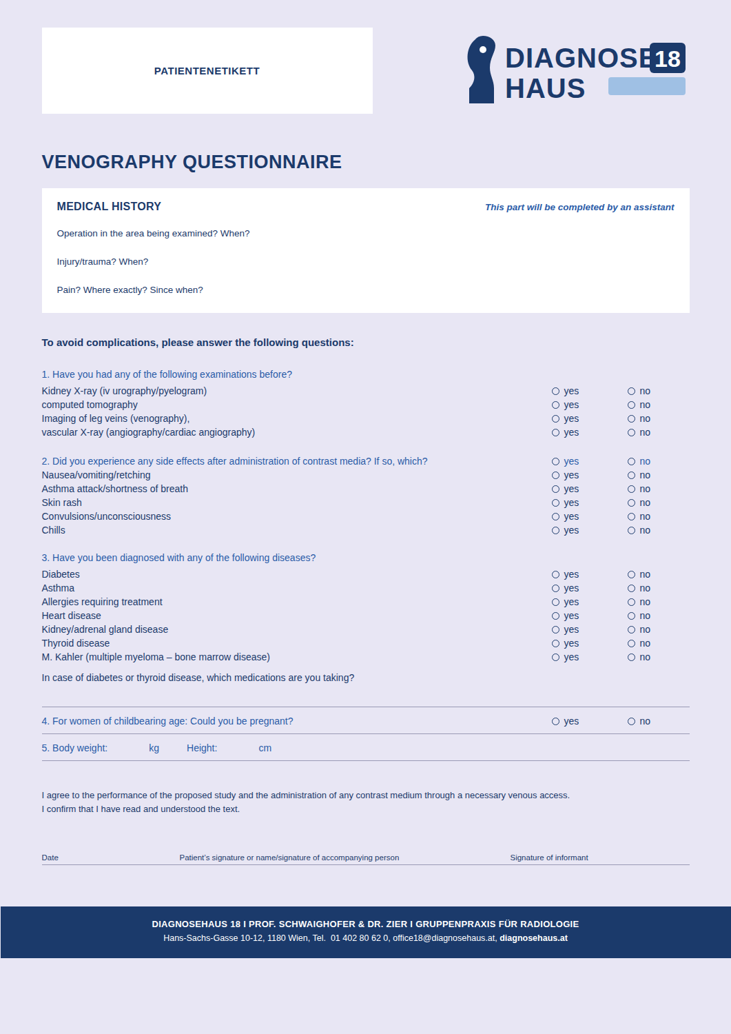PATIENTENETIKETT
DIAGNOSE 18 HAUS
VENOGRAPHY QUESTIONNAIRE
MEDICAL HISTORY
This part will be completed by an assistant
Operation in the area being examined? When?
Injury/trauma? When?
Pain? Where exactly? Since when?
To avoid complications, please answer the following questions:
1. Have you had any of the following examinations before?
| Kidney X-ray (iv urography/pyelogram) | yes | no |
| computed tomography | yes | no |
| Imaging of leg veins (venography), | yes | no |
| vascular X-ray (angiography/cardiac angiography) | yes | no |
| 2. Did you experience any side effects after administration of contrast media? If so, which? | yes | no |
| Nausea/vomiting/retching | yes | no |
| Asthma attack/shortness of breath | yes | no |
| Skin rash | yes | no |
| Convulsions/unconsciousness | yes | no |
| Chills | yes | no |
3. Have you been diagnosed with any of the following diseases?
| Diabetes | yes | no |
| Asthma | yes | no |
| Allergies requiring treatment | yes | no |
| Heart disease | yes | no |
| Kidney/adrenal gland disease | yes | no |
| Thyroid disease | yes | no |
| M. Kahler (multiple myeloma – bone marrow disease) | yes | no |
In case of diabetes or thyroid disease, which medications are you taking?
4. For women of childbearing age: Could you be pregnant?
yes
no
5. Body weight:kg Height: cm
I agree to the performance of the proposed study and the administration of any contrast medium through a necessary venous access.
I confirm that I have read and understood the text.
Date
Patient’s signature or name/signature of accompanying person
Signature of informant
DIAGNOSEHAUS 18 I PROF. SCHWAIGHOFER & DR. ZIER I GRUPPENPRAXIS FÜR RADIOLOGIE
Hans-Sachs-Gasse 10-12, 1180 Wien, Tel. 01 402 80 62 0, office18@diagnosehaus.at, diagnosehaus.at